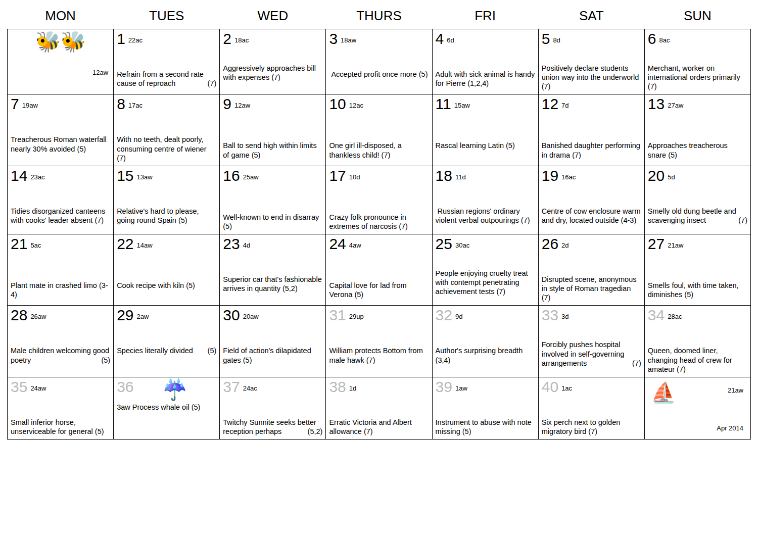| MON | TUES | WED | THURS | FRI | SAT | SUN |
| --- | --- | --- | --- | --- | --- | --- |
| 🐝🐝 12aw | 1 22ac Refrain from a second rate cause of reproach (7) | 2 18ac Aggressively approaches bill with expenses (7) | 3 18aw Accepted profit once more (5) | 4 6d Adult with sick animal is handy for Pierre (1,2,4) | 5 8d Positively declare students union way into the underworld (7) | 6 8ac Merchant, worker on international orders primarily (7) |
| 7 19aw Treacherous Roman waterfall nearly 30% avoided (5) | 8 17ac With no teeth, dealt poorly, consuming centre of wiener (7) | 9 12aw Ball to send high within limits of game (5) | 10 12ac One girl ill-disposed, a thankless child! (7) | 11 15aw Rascal learning Latin (5) | 12 7d Banished daughter performing in drama (7) | 13 27aw Approaches treacherous snare (5) |
| 14 23ac Tidies disorganized canteens with cooks' leader absent (7) | 15 13aw Relative's hard to please, going round Spain (5) | 16 25aw Well-known to end in disarray (5) | 17 10d Crazy folk pronounce in extremes of narcosis (7) | 18 11d Russian regions' ordinary violent verbal outpourings (7) | 19 16ac Centre of cow enclosure warm and dry, located outside (4-3) | 20 5d Smelly old dung beetle and scavenging insect (7) |
| 21 5ac Plant mate in crashed limo (3-4) | 22 14aw Cook recipe with kiln (5) | 23 4d Superior car that's fashionable arrives in quantity (5,2) | 24 4aw Capital love for lad from Verona (5) | 25 30ac People enjoying cruelty treat with contempt penetrating achievement tests (7) | 26 2d Disrupted scene, anonymous in style of Roman tragedian (7) | 27 21aw Smells foul, with time taken, diminishes (5) |
| 28 26aw Male children welcoming good poetry (5) | 29 2aw Species literally divided (5) | 30 20aw Field of action's dilapidated gates (5) | 31 29up William protects Bottom from male hawk (7) | 32 9d Author's surprising breadth (3,4) | 33 3d Forcibly pushes hospital involved in self-governing arrangements (7) | 34 28ac Queen, doomed liner, changing head of crew for amateur (7) |
| 35 24aw Small inferior horse, unserviceable for general (5) | 36 ☔ 3aw Process whale oil (5) | 37 24ac Twitchy Sunnite seeks better reception perhaps (5,2) | 38 1d Erratic Victoria and Albert allowance (7) | 39 1aw Instrument to abuse with note missing (5) | 40 1ac Six perch next to golden migratory bird (7) | ⛵ 21aw Apr 2014 |